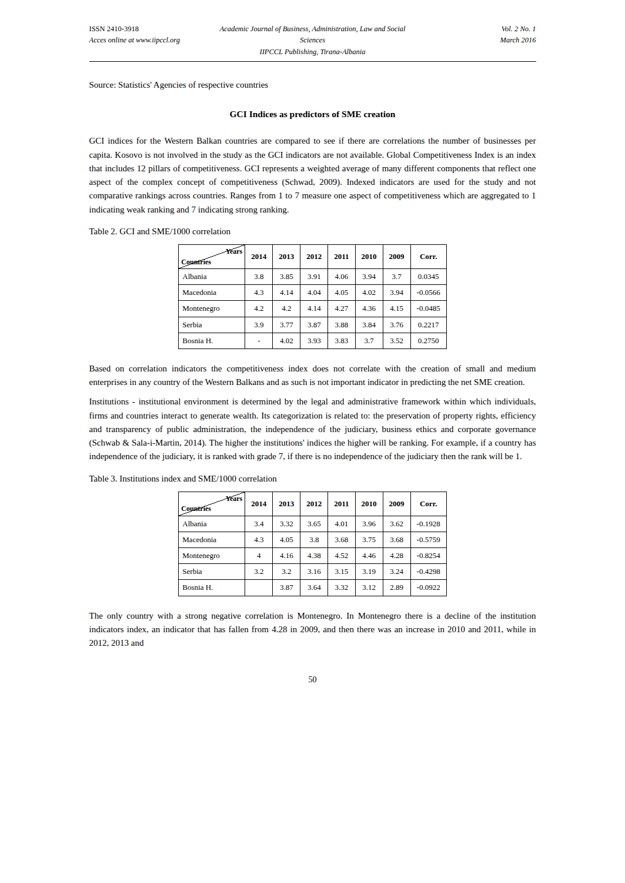ISSN 2410-3918 Acces online at www.iipccl.org
Academic Journal of Business, Administration, Law and Social Sciences
IIPCCL Publishing, Tirana-Albania
Vol. 2 No. 1
March 2016
Source: Statistics' Agencies of respective countries
GCI Indices as predictors of SME creation
GCI indices for the Western Balkan countries are compared to see if there are correlations the number of businesses per capita. Kosovo is not involved in the study as the GCI indicators are not available. Global Competitiveness Index is an index that includes 12 pillars of competitiveness. GCI represents a weighted average of many different components that reflect one aspect of the complex concept of competitiveness (Schwad, 2009). Indexed indicators are used for the study and not comparative rankings across countries. Ranges from 1 to 7 measure one aspect of competitiveness which are aggregated to 1 indicating weak ranking and 7 indicating strong ranking.
Table 2. GCI and SME/1000 correlation
| Years Countries | 2014 | 2013 | 2012 | 2011 | 2010 | 2009 | Corr. |
| --- | --- | --- | --- | --- | --- | --- | --- |
| Albania | 3.8 | 3.85 | 3.91 | 4.06 | 3.94 | 3.7 | 0.0345 |
| Macedonia | 4.3 | 4.14 | 4.04 | 4.05 | 4.02 | 3.94 | -0.0566 |
| Montenegro | 4.2 | 4.2 | 4.14 | 4.27 | 4.36 | 4.15 | -0.0485 |
| Serbia | 3.9 | 3.77 | 3.87 | 3.88 | 3.84 | 3.76 | 0.2217 |
| Bosnia H. | - | 4.02 | 3.93 | 3.83 | 3.7 | 3.52 | 0.2750 |
Based on correlation indicators the competitiveness index does not correlate with the creation of small and medium enterprises in any country of the Western Balkans and as such is not important indicator in predicting the net SME creation.
Institutions - institutional environment is determined by the legal and administrative framework within which individuals, firms and countries interact to generate wealth. Its categorization is related to: the preservation of property rights, efficiency and transparency of public administration, the independence of the judiciary, business ethics and corporate governance (Schwab & Sala-i-Martin, 2014). The higher the institutions' indices the higher will be ranking. For example, if a country has independence of the judiciary, it is ranked with grade 7, if there is no independence of the judiciary then the rank will be 1.
Table 3. Institutions index and SME/1000 correlation
| Years Countries | 2014 | 2013 | 2012 | 2011 | 2010 | 2009 | Corr. |
| --- | --- | --- | --- | --- | --- | --- | --- |
| Albania | 3.4 | 3.32 | 3.65 | 4.01 | 3.96 | 3.62 | -0.1928 |
| Macedonia | 4.3 | 4.05 | 3.8 | 3.68 | 3.75 | 3.68 | -0.5759 |
| Montenegro | 4 | 4.16 | 4.38 | 4.52 | 4.46 | 4.28 | -0.8254 |
| Serbia | 3.2 | 3.2 | 3.16 | 3.15 | 3.19 | 3.24 | -0.4298 |
| Bosnia H. | | 3.87 | 3.64 | 3.32 | 3.12 | 2.89 | -0.0922 |
The only country with a strong negative correlation is Montenegro. In Montenegro there is a decline of the institution indicators index, an indicator that has fallen from 4.28 in 2009, and then there was an increase in 2010 and 2011, while in 2012, 2013 and
50